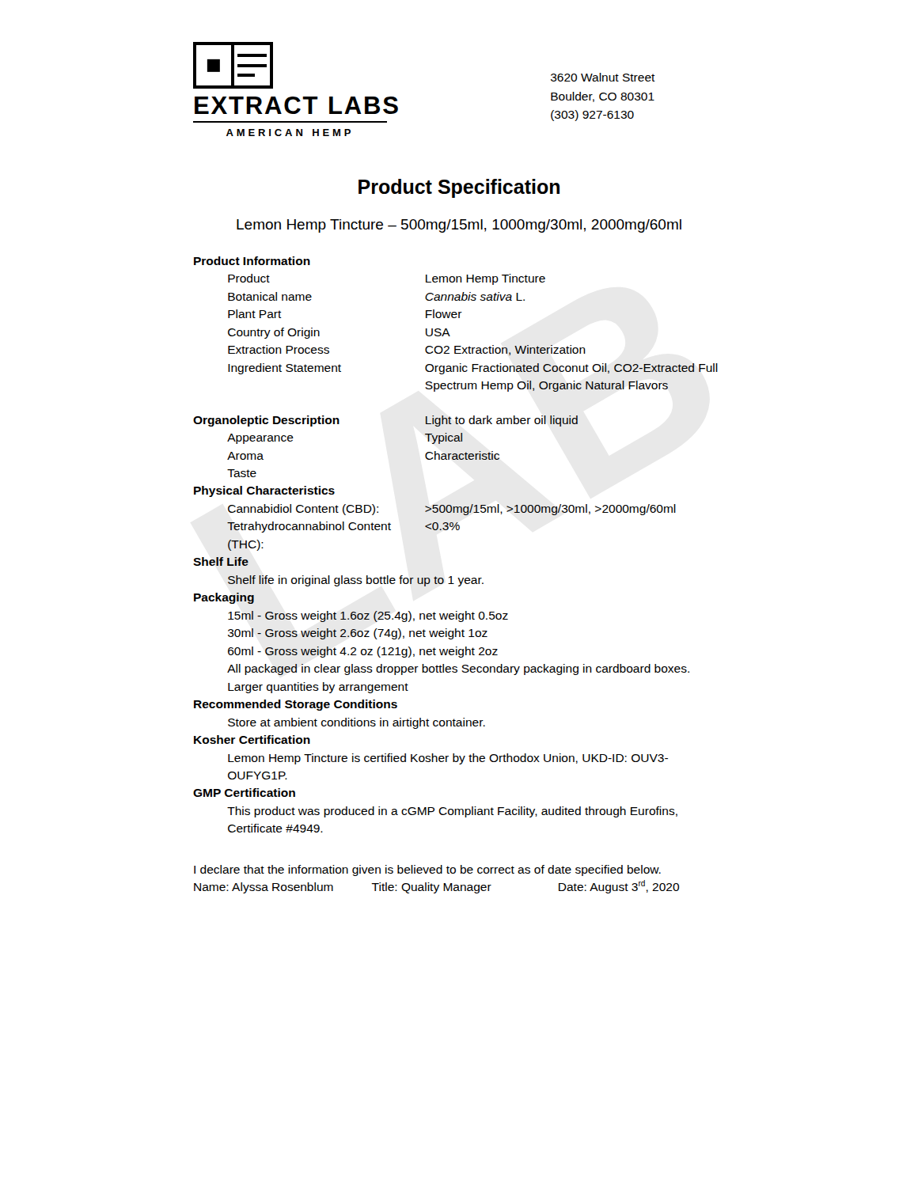LAB
EXTRACT LABS
AMERICAN HEMP
3620 Walnut Street
Boulder, CO 80301
(303) 927-6130
Product Specification
Lemon Hemp Tincture – 500mg/15ml, 1000mg/30ml, 2000mg/60ml
Product Information
Product
Lemon Hemp Tincture
Botanical name
Cannabis sativa L.
Plant Part
Flower
Country of Origin
USA
Extraction Process
CO2 Extraction, Winterization
Ingredient Statement
Organic Fractionated Coconut Oil, CO2-Extracted Full Spectrum Hemp Oil, Organic Natural Flavors
Organoleptic Description
Light to dark amber oil liquid
Appearance
Typical
Aroma
Characteristic
Taste
Physical Characteristics
Cannabidiol Content (CBD):
>500mg/15ml, >1000mg/30ml, >2000mg/60ml
Tetrahydrocannabinol Content (THC):
<0.3%
Shelf Life
Shelf life in original glass bottle for up to 1 year.
Packaging
15ml - Gross weight 1.6oz (25.4g), net weight 0.5oz
30ml - Gross weight 2.6oz (74g), net weight 1oz
60ml - Gross weight 4.2 oz (121g), net weight 2oz
All packaged in clear glass dropper bottles Secondary packaging in cardboard boxes.
Larger quantities by arrangement
Recommended Storage Conditions
Store at ambient conditions in airtight container.
Kosher Certification
Lemon Hemp Tincture is certified Kosher by the Orthodox Union, UKD-ID: OUV3-OUFYG1P.
GMP Certification
This product was produced in a cGMP Compliant Facility, audited through Eurofins, Certificate #4949.
I declare that the information given is believed to be correct as of date specified below.
Name: Alyssa Rosenblum
Title: Quality Manager
Date: August 3rd, 2020